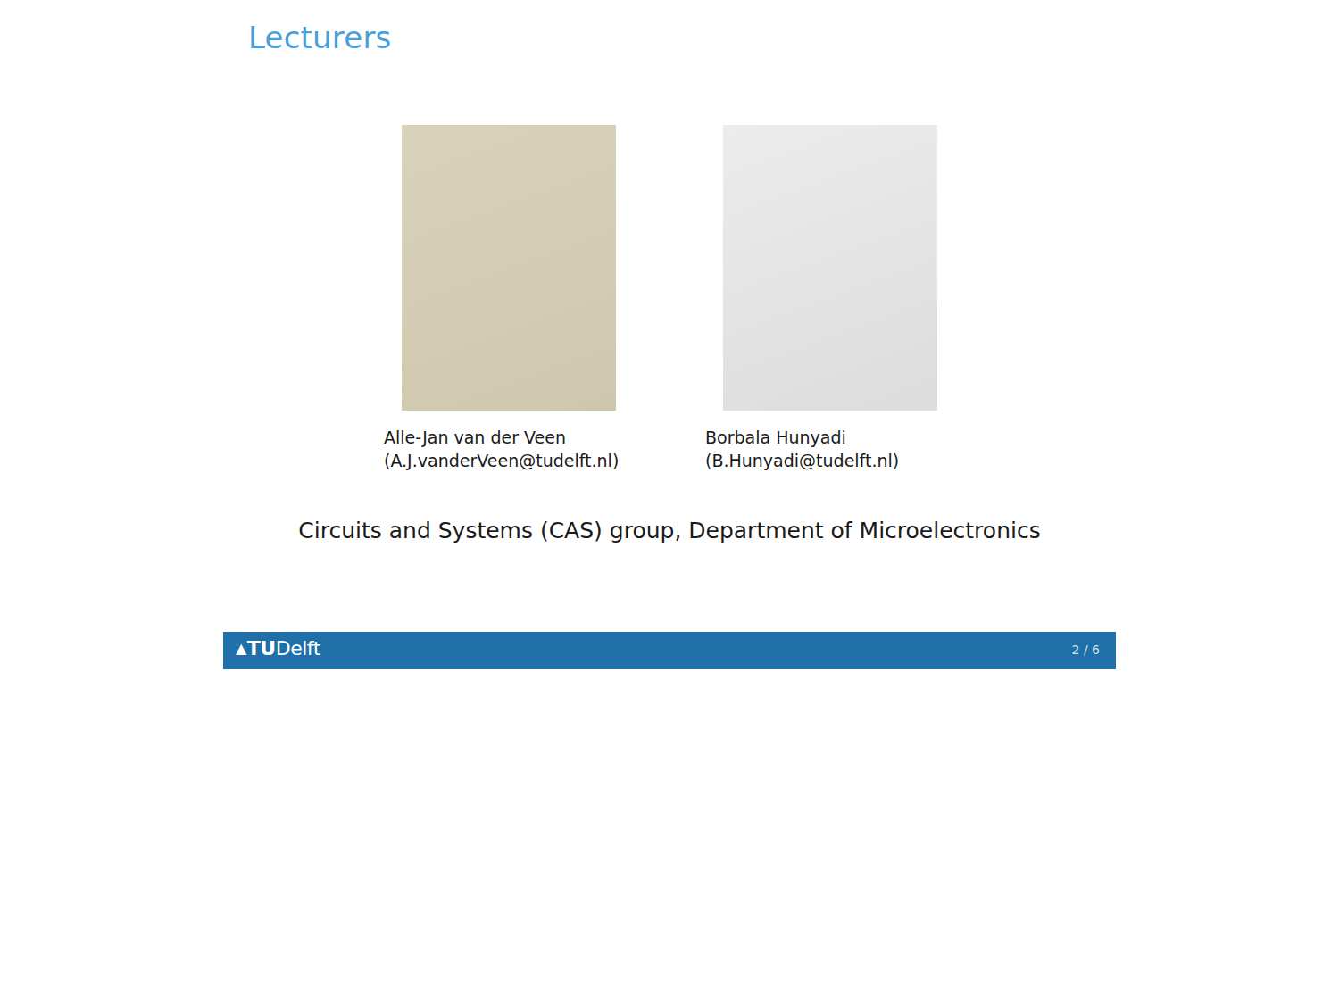Lecturers
Alle-Jan van der Veen
(A.J.vanderVeen@tudelft.nl)
Borbala Hunyadi
(B.Hunyadi@tudelft.nl)
Circuits and Systems (CAS) group, Department of Microelectronics
▲TUDelft
2 / 6